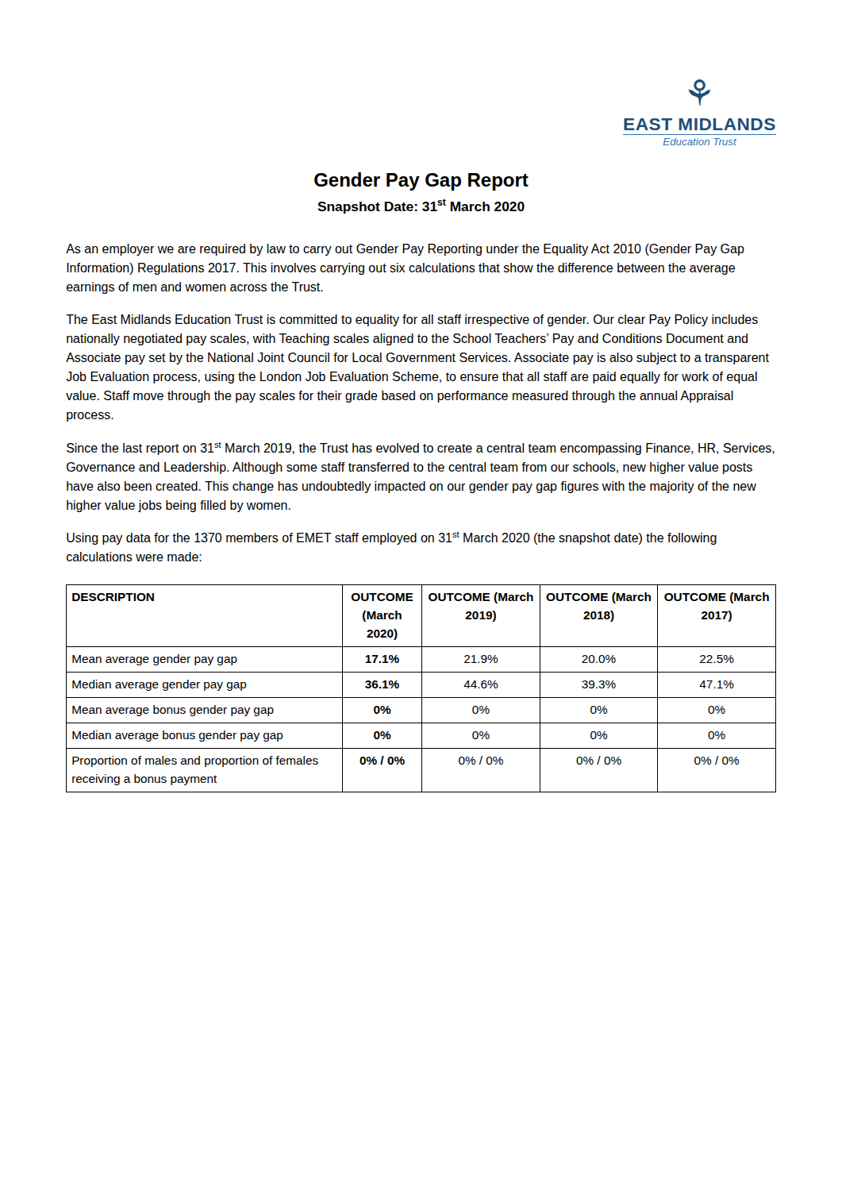⚘ EAST MIDLANDS Education Trust
Gender Pay Gap Report
Snapshot Date: 31st March 2020
As an employer we are required by law to carry out Gender Pay Reporting under the Equality Act 2010 (Gender Pay Gap Information) Regulations 2017. This involves carrying out six calculations that show the difference between the average earnings of men and women across the Trust.
The East Midlands Education Trust is committed to equality for all staff irrespective of gender. Our clear Pay Policy includes nationally negotiated pay scales, with Teaching scales aligned to the School Teachers’ Pay and Conditions Document and Associate pay set by the National Joint Council for Local Government Services. Associate pay is also subject to a transparent Job Evaluation process, using the London Job Evaluation Scheme, to ensure that all staff are paid equally for work of equal value. Staff move through the pay scales for their grade based on performance measured through the annual Appraisal process.
Since the last report on 31st March 2019, the Trust has evolved to create a central team encompassing Finance, HR, Services, Governance and Leadership. Although some staff transferred to the central team from our schools, new higher value posts have also been created. This change has undoubtedly impacted on our gender pay gap figures with the majority of the new higher value jobs being filled by women.
Using pay data for the 1370 members of EMET staff employed on 31st March 2020 (the snapshot date) the following calculations were made:
| DESCRIPTION | OUTCOME (March 2020) | OUTCOME (March 2019) | OUTCOME (March 2018) | OUTCOME (March 2017) |
| --- | --- | --- | --- | --- |
| Mean average gender pay gap | 17.1% | 21.9% | 20.0% | 22.5% |
| Median average gender pay gap | 36.1% | 44.6% | 39.3% | 47.1% |
| Mean average bonus gender pay gap | 0% | 0% | 0% | 0% |
| Median average bonus gender pay gap | 0% | 0% | 0% | 0% |
| Proportion of males and proportion of females receiving a bonus payment | 0% / 0% | 0% / 0% | 0% / 0% | 0% / 0% |